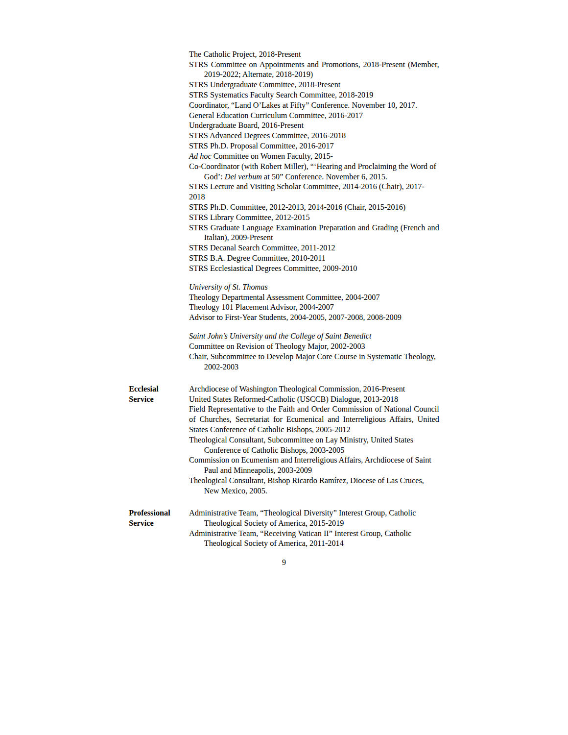The Catholic Project, 2018-Present
STRS Committee on Appointments and Promotions, 2018-Present (Member, 2019-2022; Alternate, 2018-2019)
STRS Undergraduate Committee, 2018-Present
STRS Systematics Faculty Search Committee, 2018-2019
Coordinator, “Land O’Lakes at Fifty” Conference. November 10, 2017.
General Education Curriculum Committee, 2016-2017
Undergraduate Board, 2016-Present
STRS Advanced Degrees Committee, 2016-2018
STRS Ph.D. Proposal Committee, 2016-2017
Ad hoc Committee on Women Faculty, 2015-
Co-Coordinator (with Robert Miller), “‘Hearing and Proclaiming the Word of God’: Dei verbum at 50” Conference. November 6, 2015.
STRS Lecture and Visiting Scholar Committee, 2014-2016 (Chair), 2017-2018
STRS Ph.D. Committee, 2012-2013, 2014-2016 (Chair, 2015-2016)
STRS Library Committee, 2012-2015
STRS Graduate Language Examination Preparation and Grading (French and Italian), 2009-Present
STRS Decanal Search Committee, 2011-2012
STRS B.A. Degree Committee, 2010-2011
STRS Ecclesiastical Degrees Committee, 2009-2010
University of St. Thomas
Theology Departmental Assessment Committee, 2004-2007
Theology 101 Placement Advisor, 2004-2007
Advisor to First-Year Students, 2004-2005, 2007-2008, 2008-2009
Saint John’s University and the College of Saint Benedict
Committee on Revision of Theology Major, 2002-2003
Chair, Subcommittee to Develop Major Core Course in Systematic Theology, 2002-2003
Ecclesial
Service
Archdiocese of Washington Theological Commission, 2016-Present
United States Reformed-Catholic (USCCB) Dialogue, 2013-2018
Field Representative to the Faith and Order Commission of National Council of Churches, Secretariat for Ecumenical and Interreligious Affairs, United States Conference of Catholic Bishops, 2005-2012
Theological Consultant, Subcommittee on Lay Ministry, United States Conference of Catholic Bishops, 2003-2005
Commission on Ecumenism and Interreligious Affairs, Archdiocese of Saint Paul and Minneapolis, 2003-2009
Theological Consultant, Bishop Ricardo Ramírez, Diocese of Las Cruces, New Mexico, 2005.
Professional
Service
Administrative Team, “Theological Diversity” Interest Group, Catholic Theological Society of America, 2015-2019
Administrative Team, “Receiving Vatican II” Interest Group, Catholic Theological Society of America, 2011-2014
9